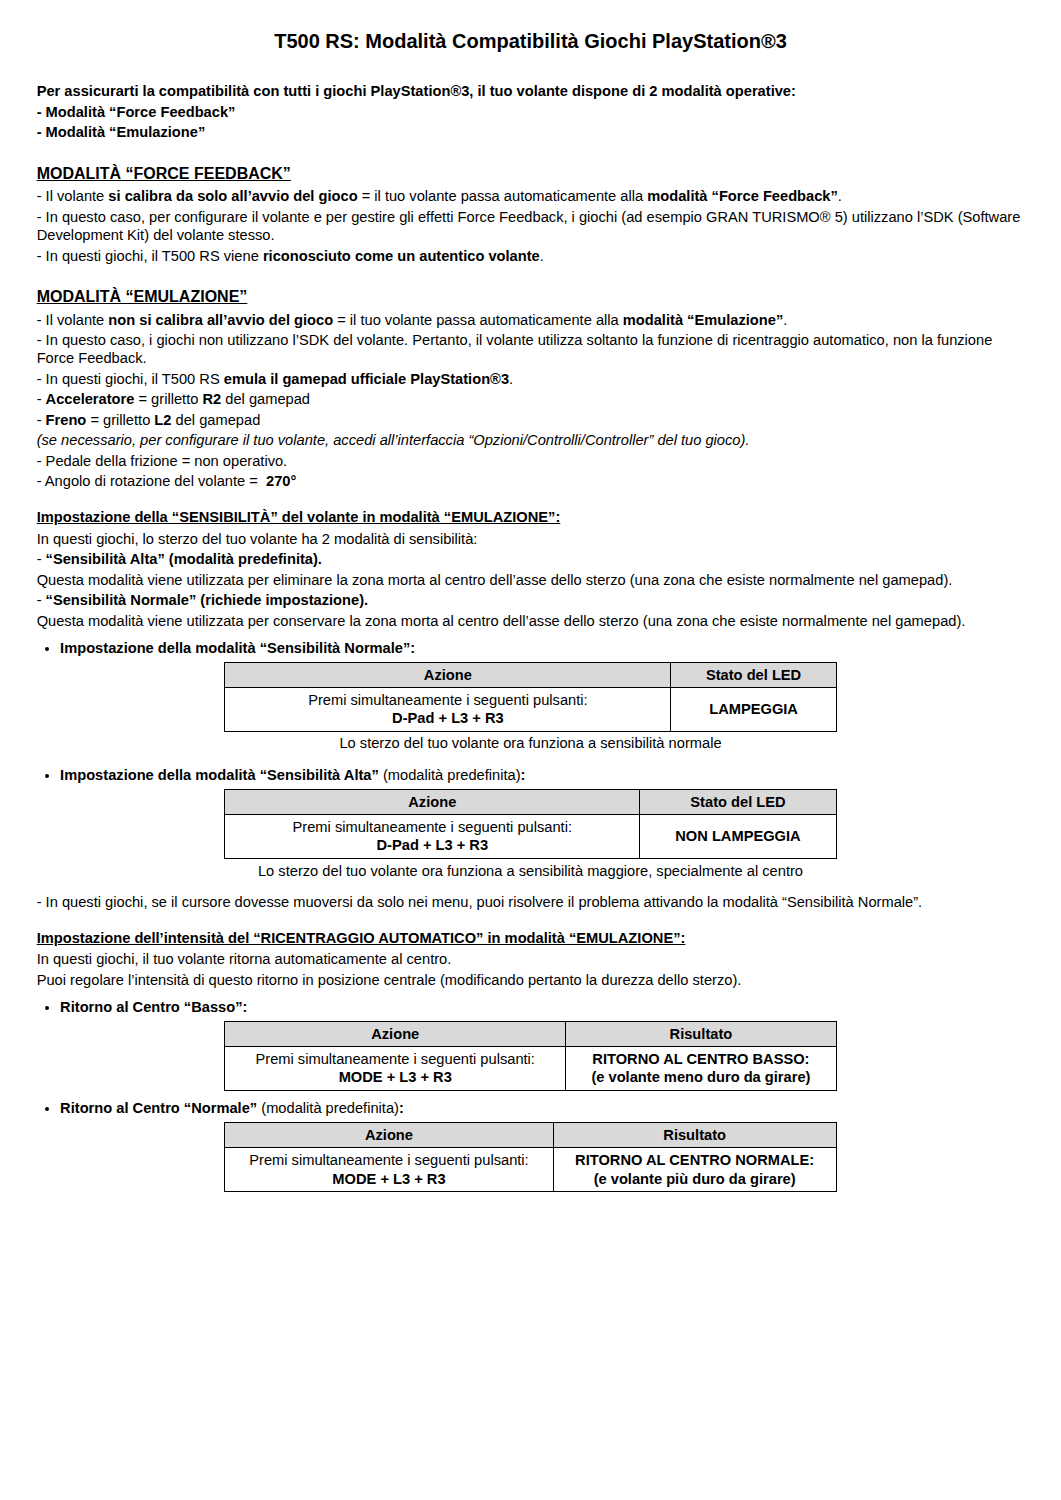T500 RS: Modalità Compatibilità Giochi PlayStation®3
Per assicurarti la compatibilità con tutti i giochi PlayStation®3, il tuo volante dispone di 2 modalità operative:
- Modalità “Force Feedback”
- Modalità “Emulazione”
MODALITÀ “FORCE FEEDBACK”
- Il volante si calibra da solo all’avvio del gioco = il tuo volante passa automaticamente alla modalità “Force Feedback”.
- In questo caso, per configurare il volante e per gestire gli effetti Force Feedback, i giochi (ad esempio GRAN TURISMO® 5) utilizzano l’SDK (Software Development Kit) del volante stesso.
- In questi giochi, il T500 RS viene riconosciuto come un autentico volante.
MODALITÀ “EMULAZIONE”
- Il volante non si calibra all’avvio del gioco = il tuo volante passa automaticamente alla modalità “Emulazione”.
- In questo caso, i giochi non utilizzano l’SDK del volante. Pertanto, il volante utilizza soltanto la funzione di ricentraggio automatico, non la funzione Force Feedback.
- In questi giochi, il T500 RS emula il gamepad ufficiale PlayStation®3.
- Acceleratore = grilletto R2 del gamepad
- Freno = grilletto L2 del gamepad
(se necessario, per configurare il tuo volante, accedi all’interfaccia “Opzioni/Controlli/Controller” del tuo gioco).
- Pedale della frizione = non operativo.
- Angolo di rotazione del volante = 270°
Impostazione della “SENSIBILITÀ” del volante in modalità “EMULAZIONE”:
In questi giochi, lo sterzo del tuo volante ha 2 modalità di sensibilità:
- “Sensibilità Alta” (modalità predefinita).
Questa modalità viene utilizzata per eliminare la zona morta al centro dell’asse dello sterzo (una zona che esiste normalmente nel gamepad).
- “Sensibilità Normale” (richiede impostazione).
Questa modalità viene utilizzata per conservare la zona morta al centro dell’asse dello sterzo (una zona che esiste normalmente nel gamepad).
Impostazione della modalità “Sensibilità Normale”:
| Azione | Stato del LED |
| --- | --- |
| Premi simultaneamente i seguenti pulsanti: D-Pad + L3 + R3 | LAMPEGGIA |
Lo sterzo del tuo volante ora funziona a sensibilità normale
Impostazione della modalità “Sensibilità Alta” (modalità predefinita):
| Azione | Stato del LED |
| --- | --- |
| Premi simultaneamente i seguenti pulsanti: D-Pad + L3 + R3 | NON LAMPEGGIA |
Lo sterzo del tuo volante ora funziona a sensibilità maggiore, specialmente al centro
- In questi giochi, se il cursore dovesse muoversi da solo nei menu, puoi risolvere il problema attivando la modalità “Sensibilità Normale”.
Impostazione dell’intensità del “RICENTRAGGIO AUTOMATICO” in modalità “EMULAZIONE”:
In questi giochi, il tuo volante ritorna automaticamente al centro.
Puoi regolare l’intensità di questo ritorno in posizione centrale (modificando pertanto la durezza dello sterzo).
Ritorno al Centro “Basso”:
| Azione | Risultato |
| --- | --- |
| Premi simultaneamente i seguenti pulsanti: MODE + L3 + R3 | RITORNO AL CENTRO BASSO: (e volante meno duro da girare) |
Ritorno al Centro “Normale” (modalità predefinita):
| Azione | Risultato |
| --- | --- |
| Premi simultaneamente i seguenti pulsanti: MODE + L3 + R3 | RITORNO AL CENTRO NORMALE: (e volante più duro da girare) |